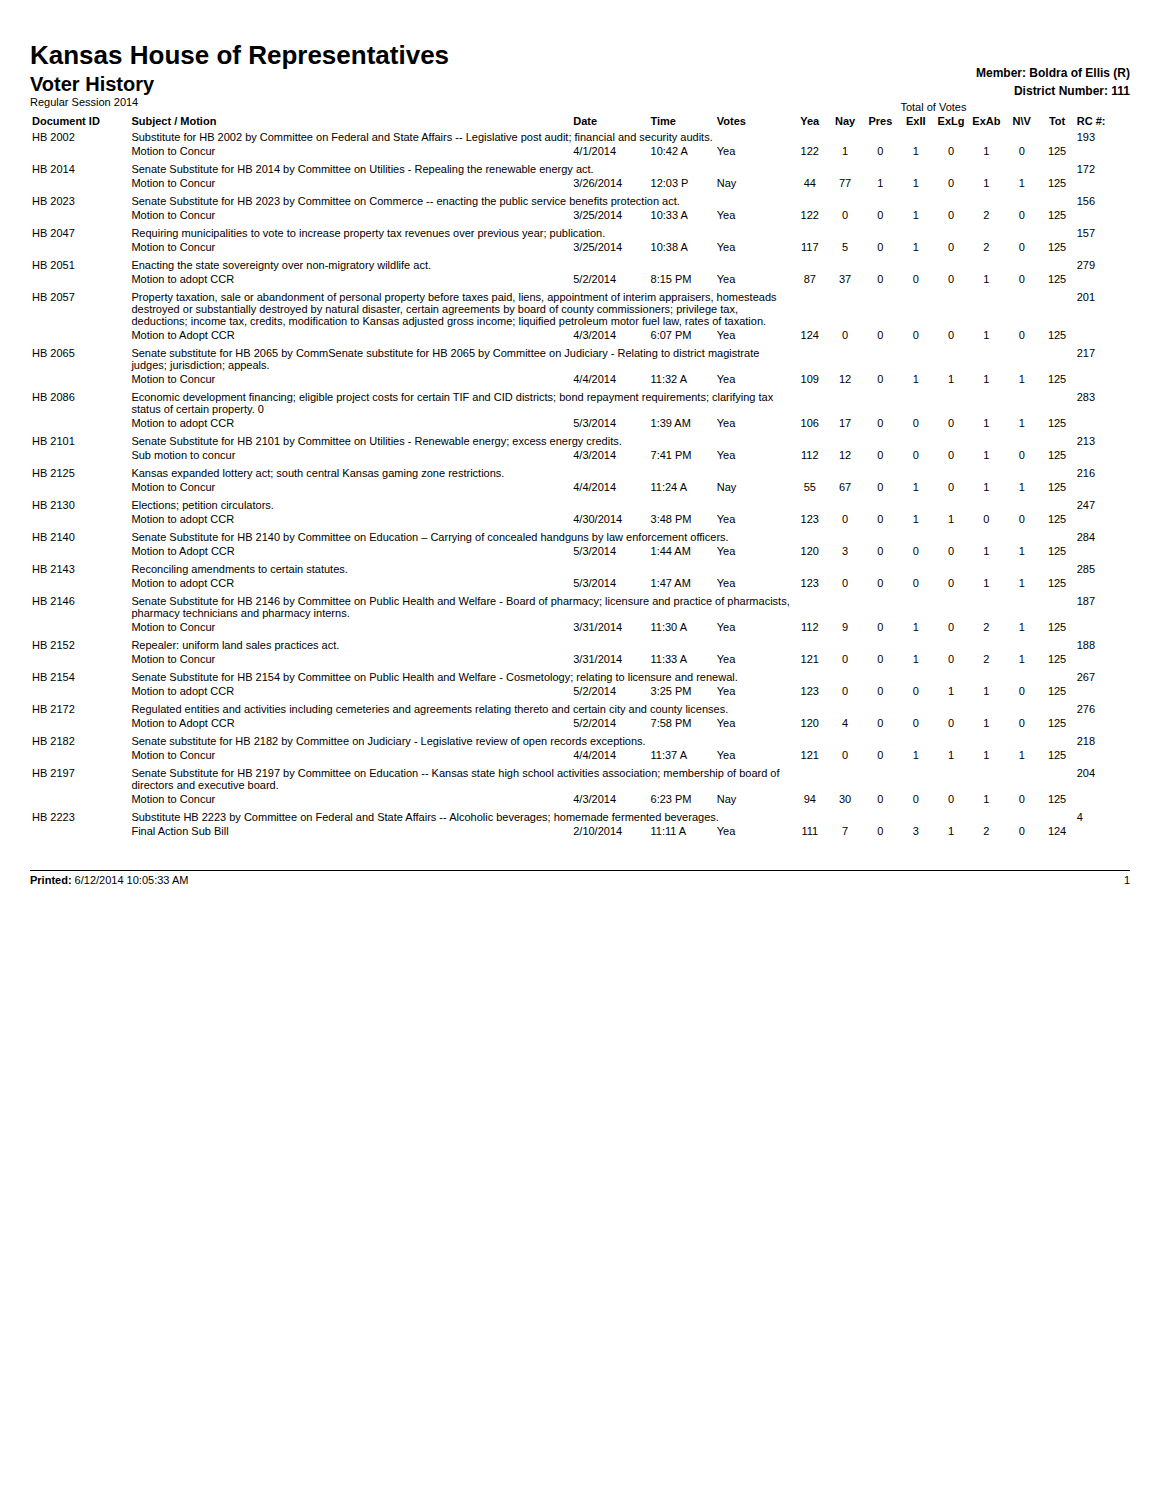Kansas House of Representatives
Voter History
Regular Session 2014
Member: Boldra of Ellis (R)
District Number: 111
| | Total of Votes | |
| --- | --- | --- |
| Document ID | Subject / Motion | Date | Time | Votes | Yea | Nay | Pres | ExII | ExLg | ExAb | N\V | Tot | RC #: |
| HB 2002 | Substitute for HB 2002 by Committee on Federal and State Affairs -- Legislative post audit; financial and security audits. | | 193 |
| | Motion to Concur | 4/1/2014 | 10:42 A | Yea | 122 | 1 | 0 | 1 | 0 | 1 | 0 | 125 | |
| HB 2014 | Senate Substitute for HB 2014 by Committee on Utilities - Repealing the renewable energy act. | | 172 |
| | Motion to Concur | 3/26/2014 | 12:03 P | Nay | 44 | 77 | 1 | 1 | 0 | 1 | 1 | 125 | |
| HB 2023 | Senate Substitute for HB 2023 by Committee on Commerce -- enacting the public service benefits protection act. | | 156 |
| | Motion to Concur | 3/25/2014 | 10:33 A | Yea | 122 | 0 | 0 | 1 | 0 | 2 | 0 | 125 | |
| HB 2047 | Requiring municipalities to vote to increase property tax revenues over previous year; publication. | | 157 |
| | Motion to Concur | 3/25/2014 | 10:38 A | Yea | 117 | 5 | 0 | 1 | 0 | 2 | 0 | 125 | |
| HB 2051 | Enacting the state sovereignty over non-migratory wildlife act. | | 279 |
| | Motion to adopt CCR | 5/2/2014 | 8:15 PM | Yea | 87 | 37 | 0 | 0 | 0 | 1 | 0 | 125 | |
| HB 2057 | Property taxation, sale or abandonment of personal property before taxes paid, liens, appointment of interim appraisers, homesteads destroyed or substantially destroyed by natural disaster, certain agreements by board of county commissioners; privilege tax, deductions; income tax, credits, modification to Kansas adjusted gross income; liquified petroleum motor fuel law, rates of taxation. | | 201 |
| | Motion to Adopt CCR | 4/3/2014 | 6:07 PM | Yea | 124 | 0 | 0 | 0 | 0 | 1 | 0 | 125 | |
| HB 2065 | Senate substitute for HB 2065 by CommSenate substitute for HB 2065 by Committee on Judiciary - Relating to district magistrate judges; jurisdiction; appeals. | | 217 |
| | Motion to Concur | 4/4/2014 | 11:32 A | Yea | 109 | 12 | 0 | 1 | 1 | 1 | 1 | 125 | |
| HB 2086 | Economic development financing; eligible project costs for certain TIF and CID districts; bond repayment requirements; clarifying tax status of certain property. 0 | | 283 |
| | Motion to adopt CCR | 5/3/2014 | 1:39 AM | Yea | 106 | 17 | 0 | 0 | 0 | 1 | 1 | 125 | |
| HB 2101 | Senate Substitute for HB 2101 by Committee on Utilities - Renewable energy; excess energy credits. | | 213 |
| | Sub motion to concur | 4/3/2014 | 7:41 PM | Yea | 112 | 12 | 0 | 0 | 0 | 1 | 0 | 125 | |
| HB 2125 | Kansas expanded lottery act; south central Kansas gaming zone restrictions. | | 216 |
| | Motion to Concur | 4/4/2014 | 11:24 A | Nay | 55 | 67 | 0 | 1 | 0 | 1 | 1 | 125 | |
| HB 2130 | Elections; petition circulators. | | 247 |
| | Motion to adopt CCR | 4/30/2014 | 3:48 PM | Yea | 123 | 0 | 0 | 1 | 1 | 0 | 0 | 125 | |
| HB 2140 | Senate Substitute for HB 2140 by Committee on Education – Carrying of concealed handguns by law enforcement officers. | | 284 |
| | Motion to Adopt CCR | 5/3/2014 | 1:44 AM | Yea | 120 | 3 | 0 | 0 | 0 | 1 | 1 | 125 | |
| HB 2143 | Reconciling amendments to certain statutes. | | 285 |
| | Motion to adopt CCR | 5/3/2014 | 1:47 AM | Yea | 123 | 0 | 0 | 0 | 0 | 1 | 1 | 125 | |
| HB 2146 | Senate Substitute for HB 2146 by Committee on Public Health and Welfare - Board of pharmacy; licensure and practice of pharmacists, pharmacy technicians and pharmacy interns. | | 187 |
| | Motion to Concur | 3/31/2014 | 11:30 A | Yea | 112 | 9 | 0 | 1 | 0 | 2 | 1 | 125 | |
| HB 2152 | Repealer: uniform land sales practices act. | | 188 |
| | Motion to Concur | 3/31/2014 | 11:33 A | Yea | 121 | 0 | 0 | 1 | 0 | 2 | 1 | 125 | |
| HB 2154 | Senate Substitute for HB 2154 by Committee on Public Health and Welfare - Cosmetology; relating to licensure and renewal. | | 267 |
| | Motion to adopt CCR | 5/2/2014 | 3:25 PM | Yea | 123 | 0 | 0 | 0 | 1 | 1 | 0 | 125 | |
| HB 2172 | Regulated entities and activities including cemeteries and agreements relating thereto and certain city and county licenses. | | 276 |
| | Motion to Adopt CCR | 5/2/2014 | 7:58 PM | Yea | 120 | 4 | 0 | 0 | 0 | 1 | 0 | 125 | |
| HB 2182 | Senate substitute for HB 2182 by Committee on Judiciary - Legislative review of open records exceptions. | | 218 |
| | Motion to Concur | 4/4/2014 | 11:37 A | Yea | 121 | 0 | 0 | 1 | 1 | 1 | 1 | 125 | |
| HB 2197 | Senate Substitute for HB 2197 by Committee on Education -- Kansas state high school activities association; membership of board of directors and executive board. | | 204 |
| | Motion to Concur | 4/3/2014 | 6:23 PM | Nay | 94 | 30 | 0 | 0 | 0 | 1 | 0 | 125 | |
| HB 2223 | Substitute HB 2223 by Committee on Federal and State Affairs -- Alcoholic beverages; homemade fermented beverages. | | 4 |
| | Final Action Sub Bill | 2/10/2014 | 11:11 A | Yea | 111 | 7 | 0 | 3 | 1 | 2 | 0 | 124 | |
Printed: 6/12/2014 10:05:33 AM
1